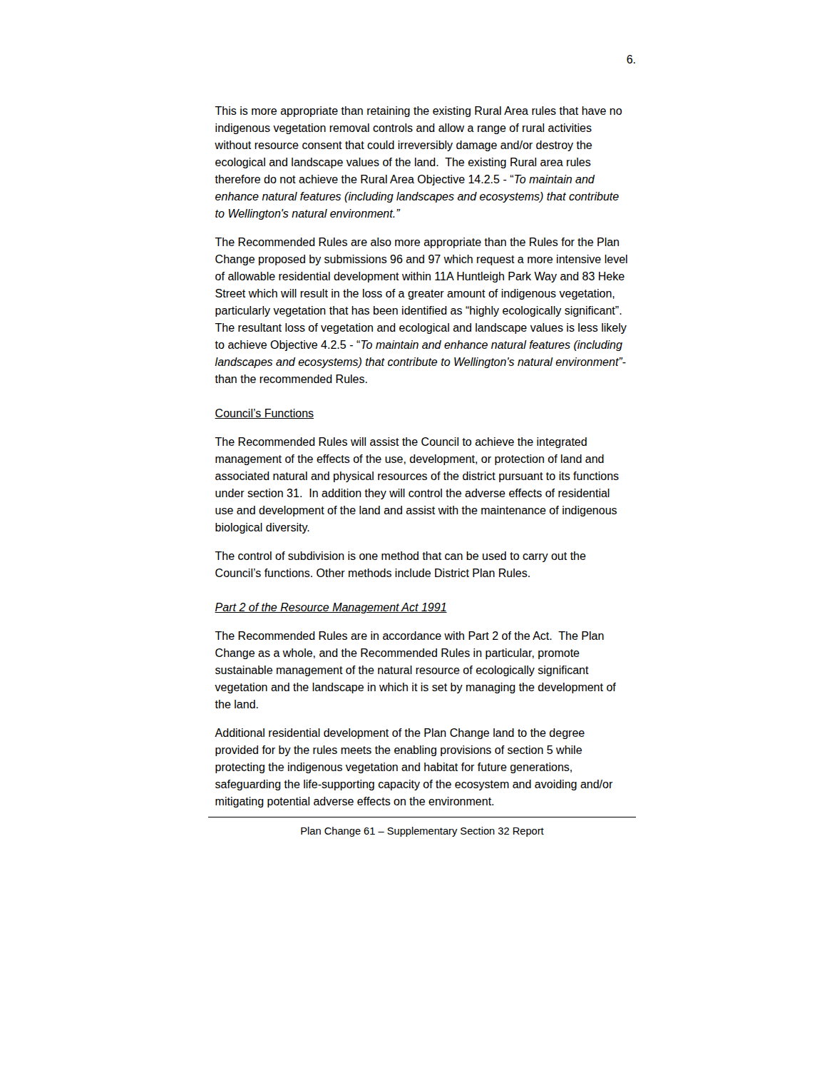6.
This is more appropriate than retaining the existing Rural Area rules that have no indigenous vegetation removal controls and allow a range of rural activities without resource consent that could irreversibly damage and/or destroy the ecological and landscape values of the land. The existing Rural area rules therefore do not achieve the Rural Area Objective 14.2.5 - “To maintain and enhance natural features (including landscapes and ecosystems) that contribute to Wellington's natural environment.”
The Recommended Rules are also more appropriate than the Rules for the Plan Change proposed by submissions 96 and 97 which request a more intensive level of allowable residential development within 11A Huntleigh Park Way and 83 Heke Street which will result in the loss of a greater amount of indigenous vegetation, particularly vegetation that has been identified as “highly ecologically significant”. The resultant loss of vegetation and ecological and landscape values is less likely to achieve Objective 4.2.5 - “To maintain and enhance natural features (including landscapes and ecosystems) that contribute to Wellington's natural environment”- than the recommended Rules.
Council’s Functions
The Recommended Rules will assist the Council to achieve the integrated management of the effects of the use, development, or protection of land and associated natural and physical resources of the district pursuant to its functions under section 31. In addition they will control the adverse effects of residential use and development of the land and assist with the maintenance of indigenous biological diversity.
The control of subdivision is one method that can be used to carry out the Council’s functions. Other methods include District Plan Rules.
Part 2 of the Resource Management Act 1991
The Recommended Rules are in accordance with Part 2 of the Act. The Plan Change as a whole, and the Recommended Rules in particular, promote sustainable management of the natural resource of ecologically significant vegetation and the landscape in which it is set by managing the development of the land.
Additional residential development of the Plan Change land to the degree provided for by the rules meets the enabling provisions of section 5 while protecting the indigenous vegetation and habitat for future generations, safeguarding the life-supporting capacity of the ecosystem and avoiding and/or mitigating potential adverse effects on the environment.
Plan Change 61 – Supplementary Section 32 Report